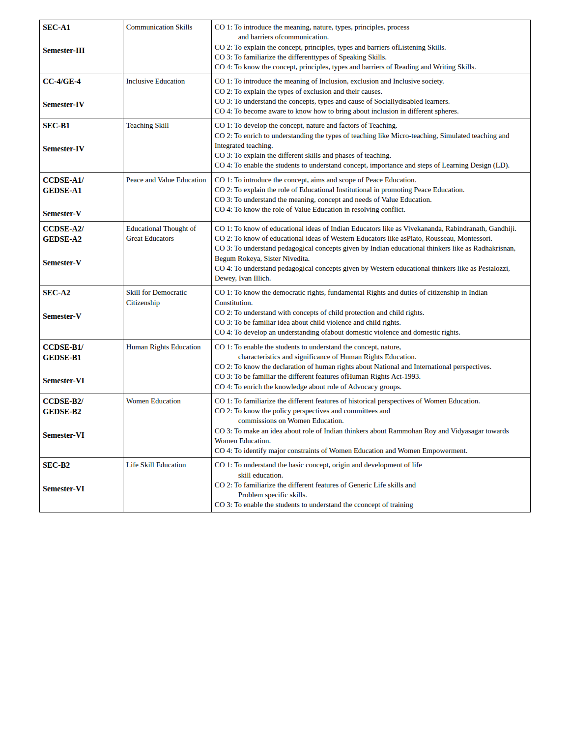| SEC-A1 Semester-III | Communication Skills | CO 1: To introduce the meaning, nature, types, principles, process and barriers ofcommunication. CO 2: To explain the concept, principles, types and barriers ofListening Skills. CO 3: To familiarize the differenttypes of Speaking Skills. CO 4: To know the concept, principles, types and barriers of Reading and Writing Skills. |
| CC-4/GE-4 Semester-IV | Inclusive Education | CO 1: To introduce the meaning of Inclusion, exclusion and Inclusive society. CO 2: To explain the types of exclusion and their causes. CO 3: To understand the concepts, types and cause of Sociallydisabled learners. CO 4: To become aware to know how to bring about inclusion in different spheres. |
| SEC-B1 Semester-IV | Teaching Skill | CO 1: To develop the concept, nature and factors of Teaching. CO 2: To enrich to understanding the types of teaching like Micro-teaching, Simulated teaching and Integrated teaching. CO 3: To explain the different skills and phases of teaching. CO 4: To enable the students to understand concept, importance and steps of Learning Design (LD). |
| CCDSE-A1/ GEDSE-A1 Semester-V | Peace and Value Education | CO 1: To introduce the concept, aims and scope of Peace Education. CO 2: To explain the role of Educational Institutional in promoting Peace Education. CO 3: To understand the meaning, concept and needs of Value Education. CO 4: To know the role of Value Education in resolving conflict. |
| CCDSE-A2/ GEDSE-A2 Semester-V | Educational Thought of Great Educators | CO 1: To know of educational ideas of Indian Educators like as Vivekananda, Rabindranath, Gandhiji. CO 2: To know of educational ideas of Western Educators like asPlato, Rousseau, Montessori. CO 3: To understand pedagogical concepts given by Indian educational thinkers like as Radhakrisnan, Begum Rokeya, Sister Nivedita. CO 4: To understand pedagogical concepts given by Western educational thinkers like as Pestalozzi, Dewey, Ivan Illich. |
| SEC-A2 Semester-V | Skill for Democratic Citizenship | CO 1: To know the democratic rights, fundamental Rights and duties of citizenship in Indian Constitution. CO 2: To understand with concepts of child protection and child rights. CO 3: To be familiar idea about child violence and child rights. CO 4: To develop an understanding ofabout domestic violence and domestic rights. |
| CCDSE-B1/ GEDSE-B1 Semester-VI | Human Rights Education | CO 1: To enable the students to understand the concept, nature, characteristics and significance of Human Rights Education. CO 2: To know the declaration of human rights about National and International perspectives. CO 3: To be familiar the different features ofHuman Rights Act-1993. CO 4: To enrich the knowledge about role of Advocacy groups. |
| CCDSE-B2/ GEDSE-B2 Semester-VI | Women Education | CO 1: To familiarize the different features of historical perspectives of Women Education. CO 2: To know the policy perspectives and committees and commissions on Women Education. CO 3: To make an idea about role of Indian thinkers about Rammohan Roy and Vidyasagar towards Women Education. CO 4: To identify major constraints of Women Education and Women Empowerment. |
| SEC-B2 Semester-VI | Life Skill Education | CO 1: To understand the basic concept, origin and development of life skill education. CO 2: To familiarize the different features of Generic Life skills and Problem specific skills. CO 3: To enable the students to understand the cconcept of training |